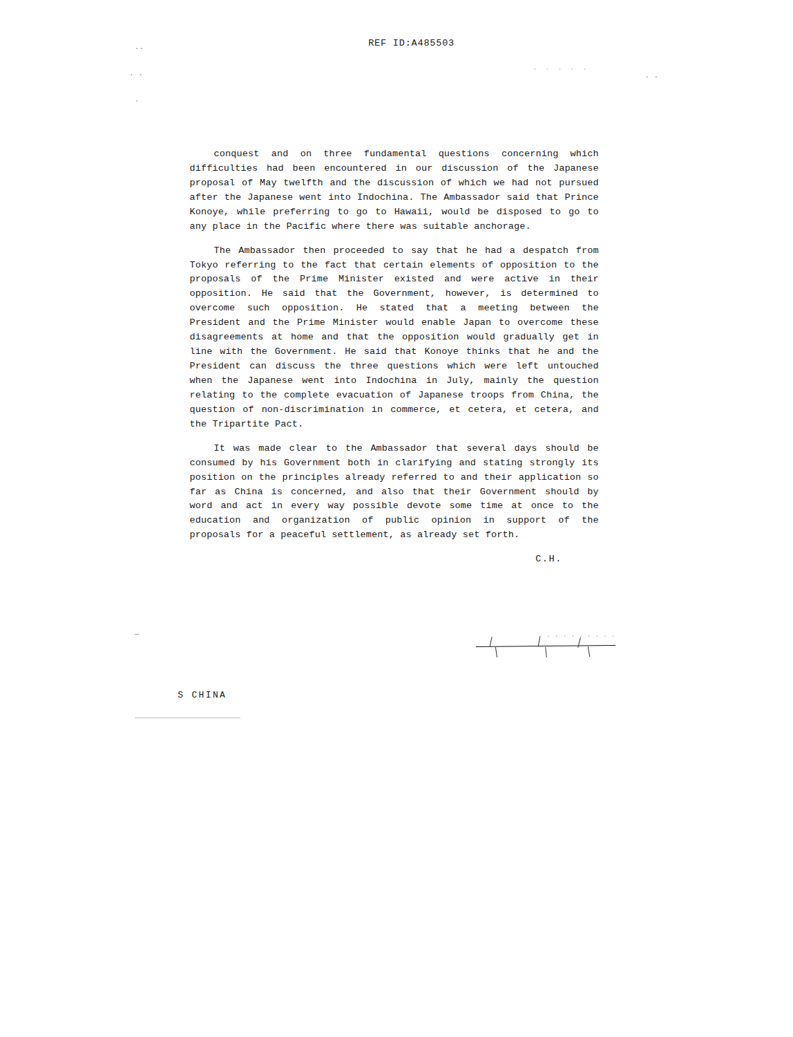REF ID:A485503
.. . . . — . .
. . . . .
conquest and on three fundamental questions concerning which difficulties had been encountered in our discussion of the Japanese proposal of May twelfth and the discussion of which we had not pursued after the Japanese went into Indochina. The Ambassador said that Prince Konoye, while preferring to go to Hawaii, would be disposed to go to any place in the Pacific where there was suitable anchorage.
The Ambassador then proceeded to say that he had a despatch from Tokyo referring to the fact that certain elements of opposition to the proposals of the Prime Minister existed and were active in their opposition. He said that the Government, however, is determined to overcome such opposition. He stated that a meeting between the President and the Prime Minister would enable Japan to overcome these disagreements at home and that the opposition would gradually get in line with the Government. He said that Konoye thinks that he and the President can discuss the three questions which were left untouched when the Japanese went into Indochina in July, mainly the question relating to the complete evacuation of Japanese troops from China, the question of non-discrimination in commerce, et cetera, et cetera, and the Tripartite Pact.
It was made clear to the Ambassador that several days should be consumed by his Government both in clarifying and stating strongly its position on the principles already referred to and their application so far as China is concerned, and also that their Government should by word and act in every way possible devote some time at once to the education and organization of public opinion in support of the proposals for a peaceful settlement, as already set forth.
C.H.
. . . . . . . . .
S CHINA